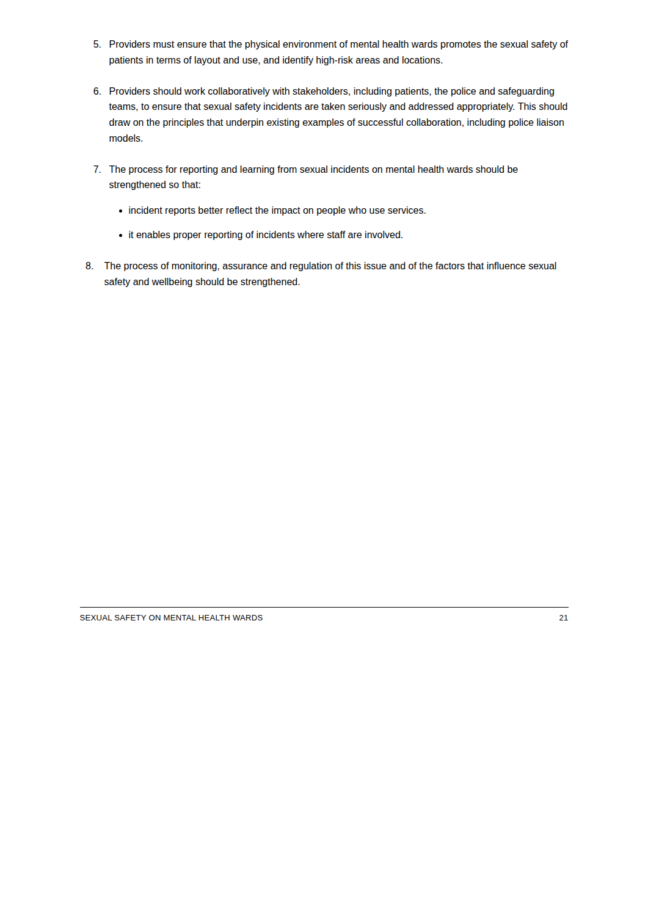Providers must ensure that the physical environment of mental health wards promotes the sexual safety of patients in terms of layout and use, and identify high-risk areas and locations.
Providers should work collaboratively with stakeholders, including patients, the police and safeguarding teams, to ensure that sexual safety incidents are taken seriously and addressed appropriately. This should draw on the principles that underpin existing examples of successful collaboration, including police liaison models.
The process for reporting and learning from sexual incidents on mental health wards should be strengthened so that:
incident reports better reflect the impact on people who use services.
it enables proper reporting of incidents where staff are involved.
8. The process of monitoring, assurance and regulation of this issue and of the factors that influence sexual safety and wellbeing should be strengthened.
SEXUAL SAFETY ON MENTAL HEALTH WARDS 21